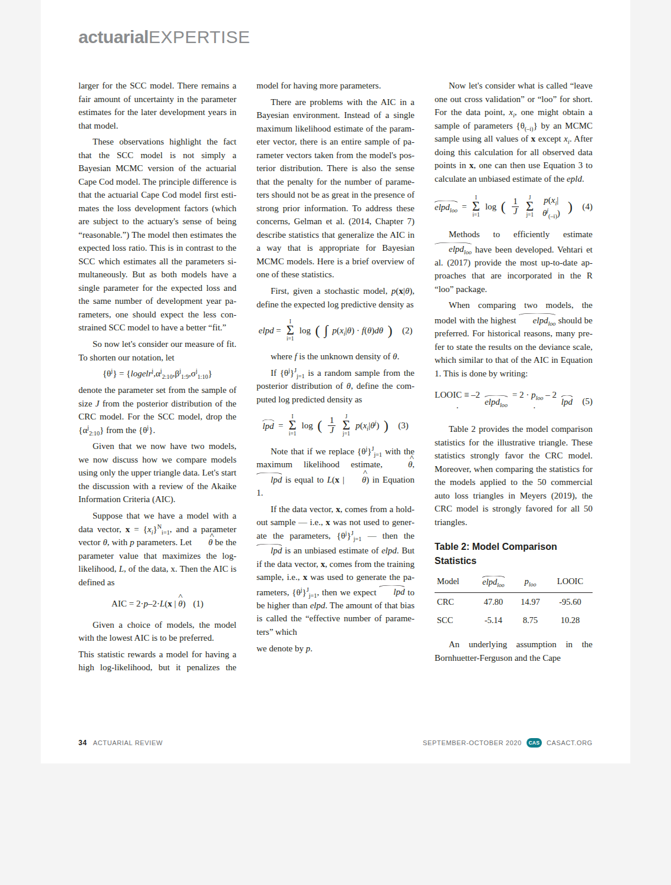actuarial EXPERTISE
larger for the SCC model. There remains a fair amount of uncertainty in the parameter estimates for the later development years in that model.
These observations highlight the fact that the SCC model is not simply a Bayesian MCMC version of the actuarial Cape Cod model. The principle difference is that the actuarial Cape Cod model first estimates the loss development factors (which are subject to the actuary's sense of being “reasonable.”) The model then estimates the expected loss ratio. This is in contrast to the SCC which estimates all the parameters simultaneously. But as both models have a single parameter for the expected loss and the same number of development year parameters, one should expect the less constrained SCC model to have a better “fit.”
So now let's consider our measure of fit. To shorten our notation, let
{θj} = {logelrj,αj2:10,βj1:9,σj1:10}
denote the parameter set from the sample of size J from the posterior distribution of the CRC model. For the SCC model, drop the {αj2:10} from the {θj}.
Given that we now have two models, we now discuss how we compare models using only the upper triangle data. Let's start the discussion with a review of the Akaike Information Criteria (AIC).
Suppose that we have a model with a data vector, x = {xi}Ni=1, and a parameter vector θ, with p parameters. Let θ be the parameter value that maximizes the log-likelihood, L, of the data, x. Then the AIC is defined as
AIC = 2·p–2·L(x | θ) (1)
Given a choice of models, the model with the lowest AIC is to be preferred.
This statistic rewards a model for having a high log-likelihood, but it penalizes the model for having more parameters.
There are problems with the AIC in a Bayesian environment. Instead of a single maximum likelihood estimate of the parameter vector, there is an entire sample of parameter vectors taken from the model's posterior distribution. There is also the sense that the penalty for the number of parameters should not be as great in the presence of strong prior information. To address these concerns, Gelman et al. (2014, Chapter 7) describe statistics that generalize the AIC in a way that is appropriate for Bayesian MCMC models. Here is a brief overview of one of these statistics.
First, given a stochastic model, p(x|θ), define the expected log predictive density as
elpd = IΣi=1 log ( ∫ p(xi|θ) · f(θ)dθ ) (2)
where f is the unknown density of θ.
If {θj}Jj=1 is a random sample from the posterior distribution of θ, define the computed log predicted density as
lpd = IΣi=1 log ( 1 J JΣj=1 p(xi|θj) ) (3)
Note that if we replace {θj}Jj=1 with the maximum likelihood estimate, θ, lpd is equal to L(x | θ) in Equation 1.
If the data vector, x, comes from a holdout sample — i.e., x was not used to generate the parameters, {θj}Jj=1 — then the lpd is an unbiased estimate of elpd. But if the data vector, x, comes from the training sample, i.e., x was used to generate the parameters, {θj}Jj=1, then we expect lpd to be higher than elpd. The amount of that bias is called the “effective number of parameters” which
we denote by p.
Now let's consider what is called “leave one out cross validation” or “loo” for short. For the data point, xi, one might obtain a sample of parameters {θ(–i)} by an MCMC sample using all values of x except xi. After doing this calculation for all observed data points in x, one can then use Equation 3 to calculate an unbiased estimate of the epld.
elpdloo = IΣi=1 log ( 1 J JΣj=1 p(xi|θj(–i)) ) (4)
Methods to efficiently estimate elpdloo have been developed. Vehtari et al. (2017) provide the most up-to-date approaches that are incorporated in the R “loo” package.
When comparing two models, the model with the highest elpdloo should be preferred. For historical reasons, many prefer to state the results on the deviance scale, which similar to that of the AIC in Equation 1. This is done by writing:
LOOIC ≡ –2 · elpdloo = 2 · ploo – 2 · lpd (5)
Table 2 provides the model comparison statistics for the illustrative triangle. These statistics strongly favor the CRC model. Moreover, when comparing the statistics for the models applied to the 50 commercial auto loss triangles in Meyers (2019), the CRC model is strongly favored for all 50 triangles.
Table 2: Model Comparison Statistics
| Model | elpd loo | p loo | LOOIC |
| --- | --- | --- | --- |
| CRC | 47.80 | 14.97 | -95.60 |
| SCC | -5.14 | 8.75 | 10.28 |
An underlying assumption in the Bornhuetter-Ferguson and the Cape
34 Actuarial Review
September-October 2020 CAS casact.org